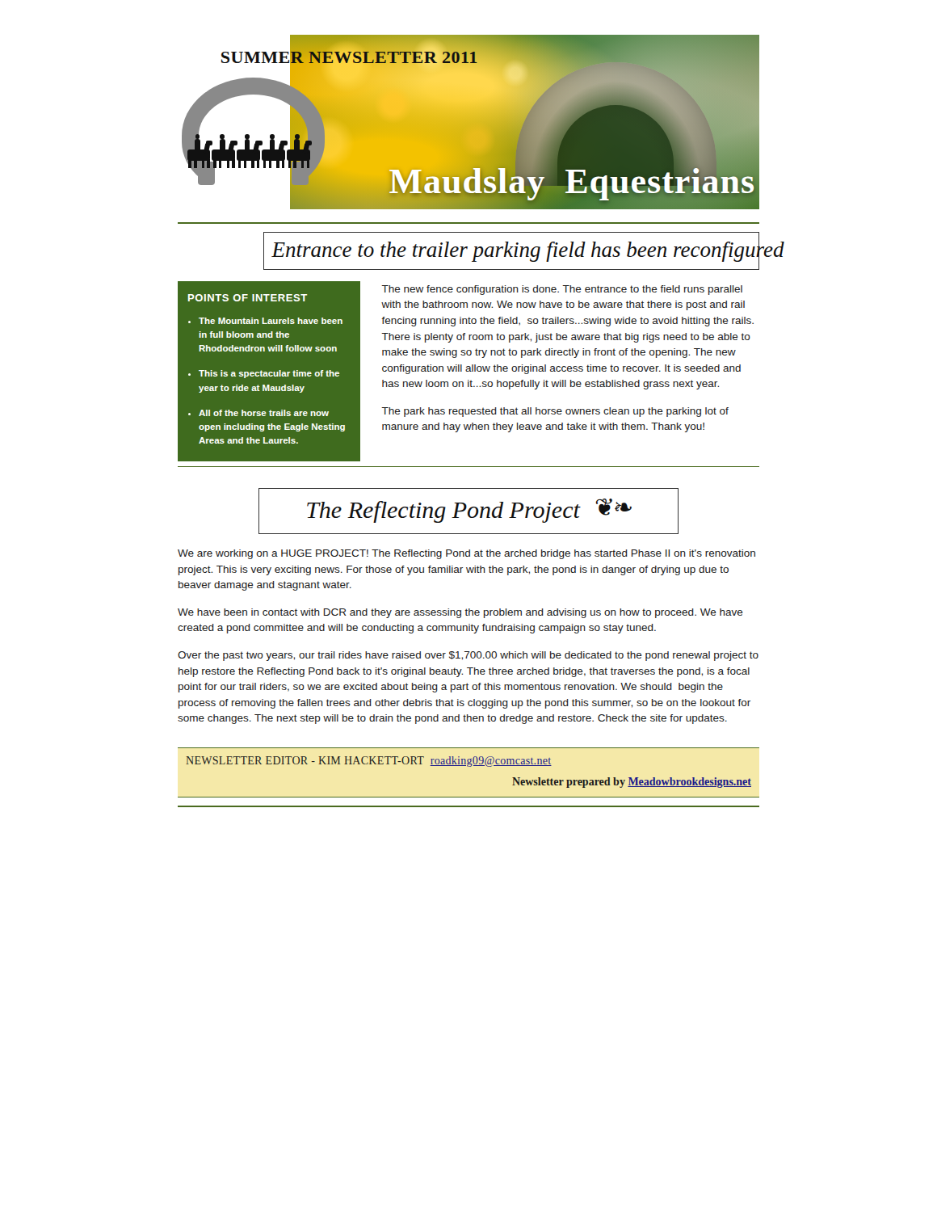SUMMER NEWSLETTER 2011
Maudslay Equestrians
Entrance to the trailer parking field has been reconfigured
Points of Interest
The Mountain Laurels have been in full bloom and the Rhododendron will follow soon
This is a spectacular time of the year to ride at Maudslay
All of the horse trails are now open including the Eagle Nesting Areas and the Laurels.
The new fence configuration is done. The entrance to the field runs parallel with the bathroom now. We now have to be aware that there is post and rail fencing running into the field, so trailers...swing wide to avoid hitting the rails. There is plenty of room to park, just be aware that big rigs need to be able to make the swing so try not to park directly in front of the opening. The new configuration will allow the original access time to recover. It is seeded and has new loom on it...so hopefully it will be established grass next year.
The park has requested that all horse owners clean up the parking lot of manure and hay when they leave and take it with them. Thank you!
The Reflecting Pond Project
❦❧
We are working on a HUGE PROJECT! The Reflecting Pond at the arched bridge has started Phase II on it's renovation project. This is very exciting news. For those of you familiar with the park, the pond is in danger of drying up due to beaver damage and stagnant water.
We have been in contact with DCR and they are assessing the problem and advising us on how to proceed. We have created a pond committee and will be conducting a community fundraising campaign so stay tuned.
Over the past two years, our trail rides have raised over $1,700.00 which will be dedicated to the pond renewal project to help restore the Reflecting Pond back to it's original beauty. The three arched bridge, that traverses the pond, is a focal point for our trail riders, so we are excited about being a part of this momentous renovation. We should begin the process of removing the fallen trees and other debris that is clogging up the pond this summer, so be on the lookout for some changes. The next step will be to drain the pond and then to dredge and restore. Check the site for updates.
NEWSLETTER EDITOR - KIM HACKETT-ORT roadking09@comcast.net
Newsletter prepared by Meadowbrookdesigns.net